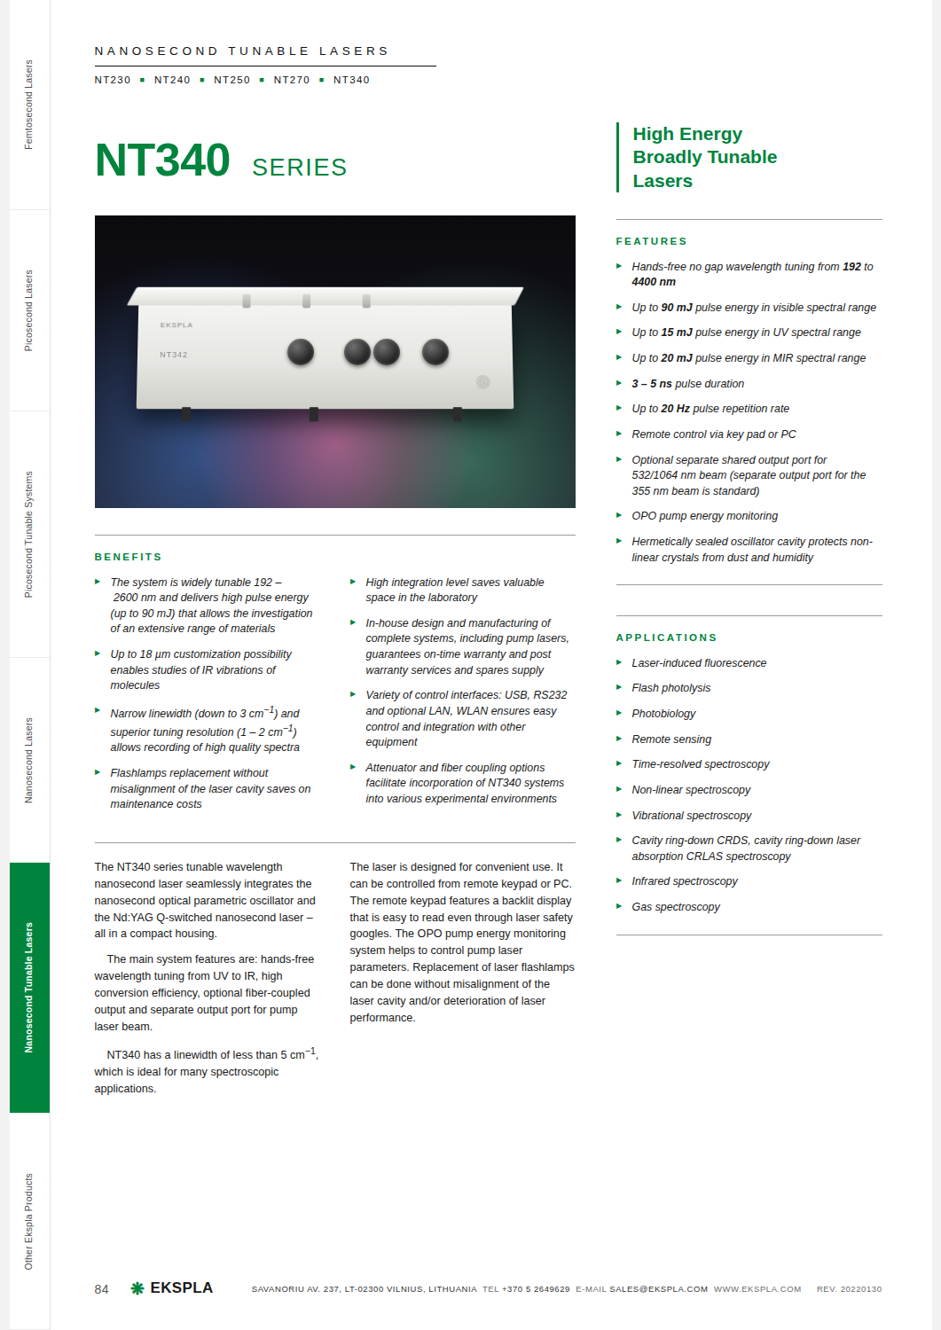Femtosecond Lasers
Picosecond Lasers
Picosecond Tunable Systems
Nanosecond Lasers
Nanosecond Tunable Lasers
Other Ekspla Products
Nanosecond Tunable Lasers
NT230 ■ NT240 ■ NT250 ■ NT270 ■ NT340
NT340 SERIES
High Energy
Broadly Tunable
Lasers
EKSPLA NT342
Benefits
The system is widely tunable 192 – 2600 nm and delivers high pulse energy (up to 90 mJ) that allows the investigation of an extensive range of materials
Up to 18 µm customization possibility enables studies of IR vibrations of molecules
Narrow linewidth (down to 3 cm−1) and superior tuning resolution (1 – 2 cm−1) allows recording of high quality spectra
Flashlamps replacement without misalignment of the laser cavity saves on maintenance costs
High integration level saves valuable space in the laboratory
In-house design and manufacturing of complete systems, including pump lasers, guarantees on-time warranty and post warranty services and spares supply
Variety of control interfaces: USB, RS232 and optional LAN, WLAN ensures easy control and integration with other equipment
Attenuator and fiber coupling options facilitate incorporation of NT340 systems into various experimental environments
The NT340 series tunable wavelength nanosecond laser seamlessly integrates the nanosecond optical parametric oscillator and the Nd:YAG Q-switched nanosecond laser – all in a compact housing.
The main system features are: hands-free wavelength tuning from UV to IR, high conversion efficiency, optional fiber-coupled output and separate output port for pump laser beam.
NT340 has a linewidth of less than 5 cm−1, which is ideal for many spectroscopic applications.
The laser is designed for convenient use. It can be controlled from remote keypad or PC. The remote keypad features a backlit display that is easy to read even through laser safety googles. The OPO pump energy monitoring system helps to control pump laser parameters. Replacement of laser flashlamps can be done without misalignment of the laser cavity and/or deterioration of laser performance.
Features
Hands-free no gap wavelength tuning from 192 to 4400 nm
Up to 90 mJ pulse energy in visible spectral range
Up to 15 mJ pulse energy in UV spectral range
Up to 20 mJ pulse energy in MIR spectral range
3 – 5 ns pulse duration
Up to 20 Hz pulse repetition rate
Remote control via key pad or PC
Optional separate shared output port for 532/1064 nm beam (separate output port for the 355 nm beam is standard)
OPO pump energy monitoring
Hermetically sealed oscillator cavity protects non-linear crystals from dust and humidity
Applications
Laser-induced fluorescence
Flash photolysis
Photobiology
Remote sensing
Time-resolved spectroscopy
Non-linear spectroscopy
Vibrational spectroscopy
Cavity ring-down CRDS, cavity ring-down laser absorption CRLAS spectroscopy
Infrared spectroscopy
Gas spectroscopy
84 ❋EKSPLA SAVANORIU AV. 237, LT-02300 VILNIUS, LITHUANIA TEL +370 5 2649629 E-MAIL SALES@EKSPLA.COM WWW.EKSPLA.COM REV. 20220130